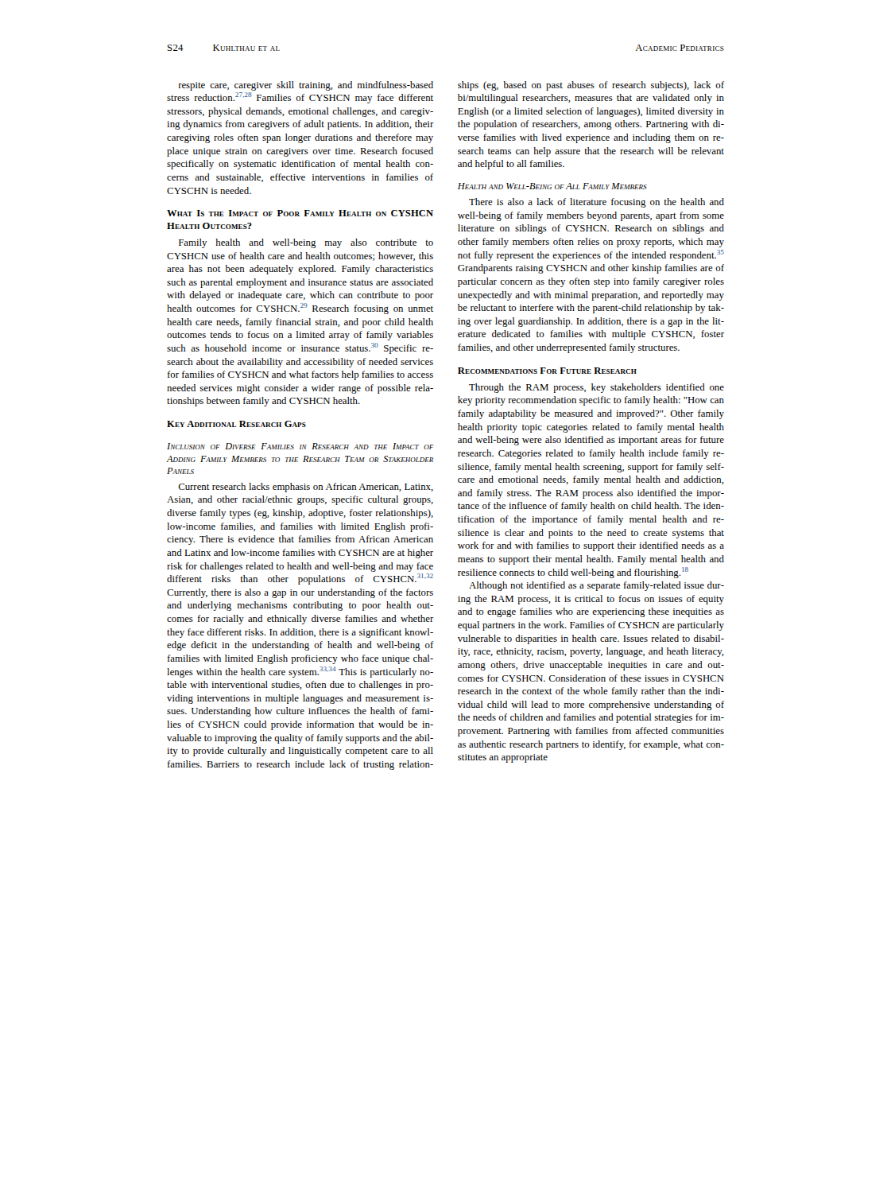S24 Kuhlthau et al
Academic Pediatrics
respite care, caregiver skill training, and mindfulness-based stress reduction.27,28 Families of CYSHCN may face different stressors, physical demands, emotional challenges, and caregiving dynamics from caregivers of adult patients. In addition, their caregiving roles often span longer durations and therefore may place unique strain on caregivers over time. Research focused specifically on systematic identification of mental health concerns and sustainable, effective interventions in families of CYSCHN is needed.
What Is the Impact of Poor Family Health on CYSHCN Health Outcomes?
Family health and well-being may also contribute to CYSHCN use of health care and health outcomes; however, this area has not been adequately explored. Family characteristics such as parental employment and insurance status are associated with delayed or inadequate care, which can contribute to poor health outcomes for CYSHCN.29 Research focusing on unmet health care needs, family financial strain, and poor child health outcomes tends to focus on a limited array of family variables such as household income or insurance status.30 Specific research about the availability and accessibility of needed services for families of CYSHCN and what factors help families to access needed services might consider a wider range of possible relationships between family and CYSHCN health.
Key Additional Research Gaps
Inclusion of Diverse Families in Research and the Impact of Adding Family Members to the Research Team or Stakeholder Panels
Current research lacks emphasis on African American, Latinx, Asian, and other racial/ethnic groups, specific cultural groups, diverse family types (eg, kinship, adoptive, foster relationships), low-income families, and families with limited English proficiency. There is evidence that families from African American and Latinx and low-income families with CYSHCN are at higher risk for challenges related to health and well-being and may face different risks than other populations of CYSHCN.31,32 Currently, there is also a gap in our understanding of the factors and underlying mechanisms contributing to poor health outcomes for racially and ethnically diverse families and whether they face different risks. In addition, there is a significant knowledge deficit in the understanding of health and well-being of families with limited English proficiency who face unique challenges within the health care system.33,34 This is particularly notable with interventional studies, often due to challenges in providing interventions in multiple languages and measurement issues. Understanding how culture influences the health of families of CYSHCN could provide information that would be invaluable to improving the quality of family supports and the ability to provide culturally and linguistically competent care to all families. Barriers to research include lack of trusting relationships (eg, based on past abuses of research subjects), lack of bi/multilingual researchers, measures that are validated only in English (or a limited selection of languages), limited diversity in the population of researchers, among others. Partnering with diverse families with lived experience and including them on research teams can help assure that the research will be relevant and helpful to all families.
Health and Well-Being of All Family Members
There is also a lack of literature focusing on the health and well-being of family members beyond parents, apart from some literature on siblings of CYSHCN. Research on siblings and other family members often relies on proxy reports, which may not fully represent the experiences of the intended respondent.35 Grandparents raising CYSHCN and other kinship families are of particular concern as they often step into family caregiver roles unexpectedly and with minimal preparation, and reportedly may be reluctant to interfere with the parent-child relationship by taking over legal guardianship. In addition, there is a gap in the literature dedicated to families with multiple CYSHCN, foster families, and other underrepresented family structures.
Recommendations For Future Research
Through the RAM process, key stakeholders identified one key priority recommendation specific to family health: "How can family adaptability be measured and improved?". Other family health priority topic categories related to family mental health and well-being were also identified as important areas for future research. Categories related to family health include family resilience, family mental health screening, support for family self-care and emotional needs, family mental health and addiction, and family stress. The RAM process also identified the importance of the influence of family health on child health. The identification of the importance of family mental health and resilience is clear and points to the need to create systems that work for and with families to support their identified needs as a means to support their mental health. Family mental health and resilience connects to child well-being and flourishing.18
Although not identified as a separate family-related issue during the RAM process, it is critical to focus on issues of equity and to engage families who are experiencing these inequities as equal partners in the work. Families of CYSHCN are particularly vulnerable to disparities in health care. Issues related to disability, race, ethnicity, racism, poverty, language, and heath literacy, among others, drive unacceptable inequities in care and outcomes for CYSHCN. Consideration of these issues in CYSHCN research in the context of the whole family rather than the individual child will lead to more comprehensive understanding of the needs of children and families and potential strategies for improvement. Partnering with families from affected communities as authentic research partners to identify, for example, what constitutes an appropriate